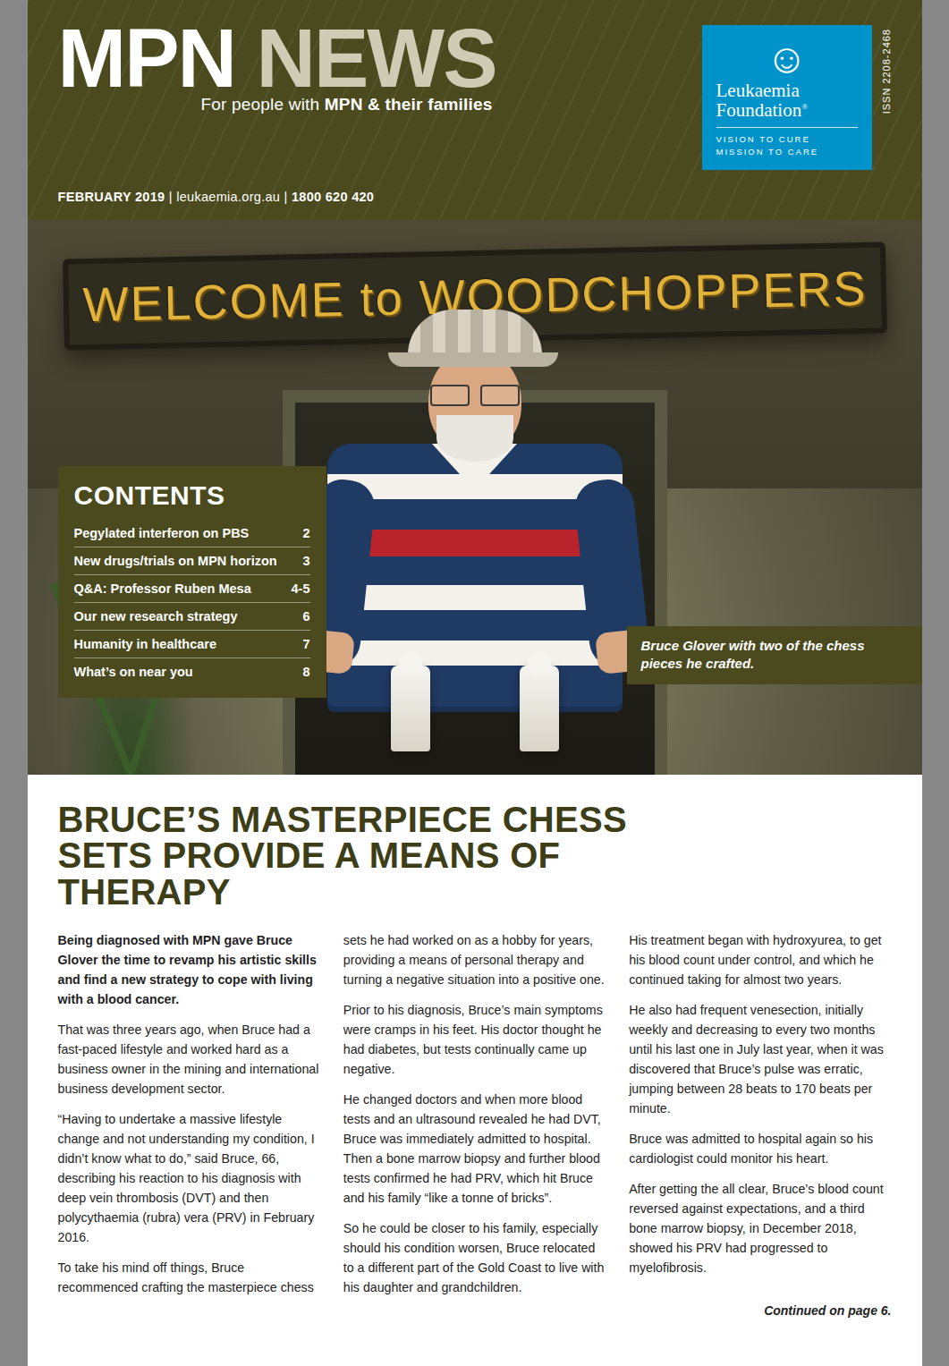MPN NEWS
For people with MPN & their families
☺
Leukaemia
Foundation®
VISION TO CURE
MISSION TO CARE
ISSN 2208-2468
FEBRUARY 2019 | leukaemia.org.au | 1800 620 420
WELCOME to WOODCHOPPERS
CONTENTS
Pegylated interferon on PBS 2
New drugs/trials on MPN horizon 3
Q&A: Professor Ruben Mesa 4-5
Our new research strategy 6
Humanity in healthcare 7
What’s on near you 8
Bruce Glover with two of the chess pieces he crafted.
BRUCE’S MASTERPIECE CHESS SETS PROVIDE A MEANS OF THERAPY
Being diagnosed with MPN gave Bruce Glover the time to revamp his artistic skills and find a new strategy to cope with living with a blood cancer.
That was three years ago, when Bruce had a fast-paced lifestyle and worked hard as a business owner in the mining and international business development sector.
“Having to undertake a massive lifestyle change and not understanding my condition, I didn’t know what to do,” said Bruce, 66, describing his reaction to his diagnosis with deep vein thrombosis (DVT) and then polycythaemia (rubra) vera (PRV) in February 2016.
To take his mind off things, Bruce recommenced crafting the masterpiece chess sets he had worked on as a hobby for years, providing a means of personal therapy and turning a negative situation into a positive one.
Prior to his diagnosis, Bruce’s main symptoms were cramps in his feet. His doctor thought he had diabetes, but tests continually came up negative.
He changed doctors and when more blood tests and an ultrasound revealed he had DVT, Bruce was immediately admitted to hospital. Then a bone marrow biopsy and further blood tests confirmed he had PRV, which hit Bruce and his family “like a tonne of bricks”.
So he could be closer to his family, especially should his condition worsen, Bruce relocated to a different part of the Gold Coast to live with his daughter and grandchildren.
His treatment began with hydroxyurea, to get his blood count under control, and which he continued taking for almost two years.
He also had frequent venesection, initially weekly and decreasing to every two months until his last one in July last year, when it was discovered that Bruce’s pulse was erratic, jumping between 28 beats to 170 beats per minute.
Bruce was admitted to hospital again so his cardiologist could monitor his heart.
After getting the all clear, Bruce’s blood count reversed against expectations, and a third bone marrow biopsy, in December 2018, showed his PRV had progressed to myelofibrosis.
Continued on page 6.